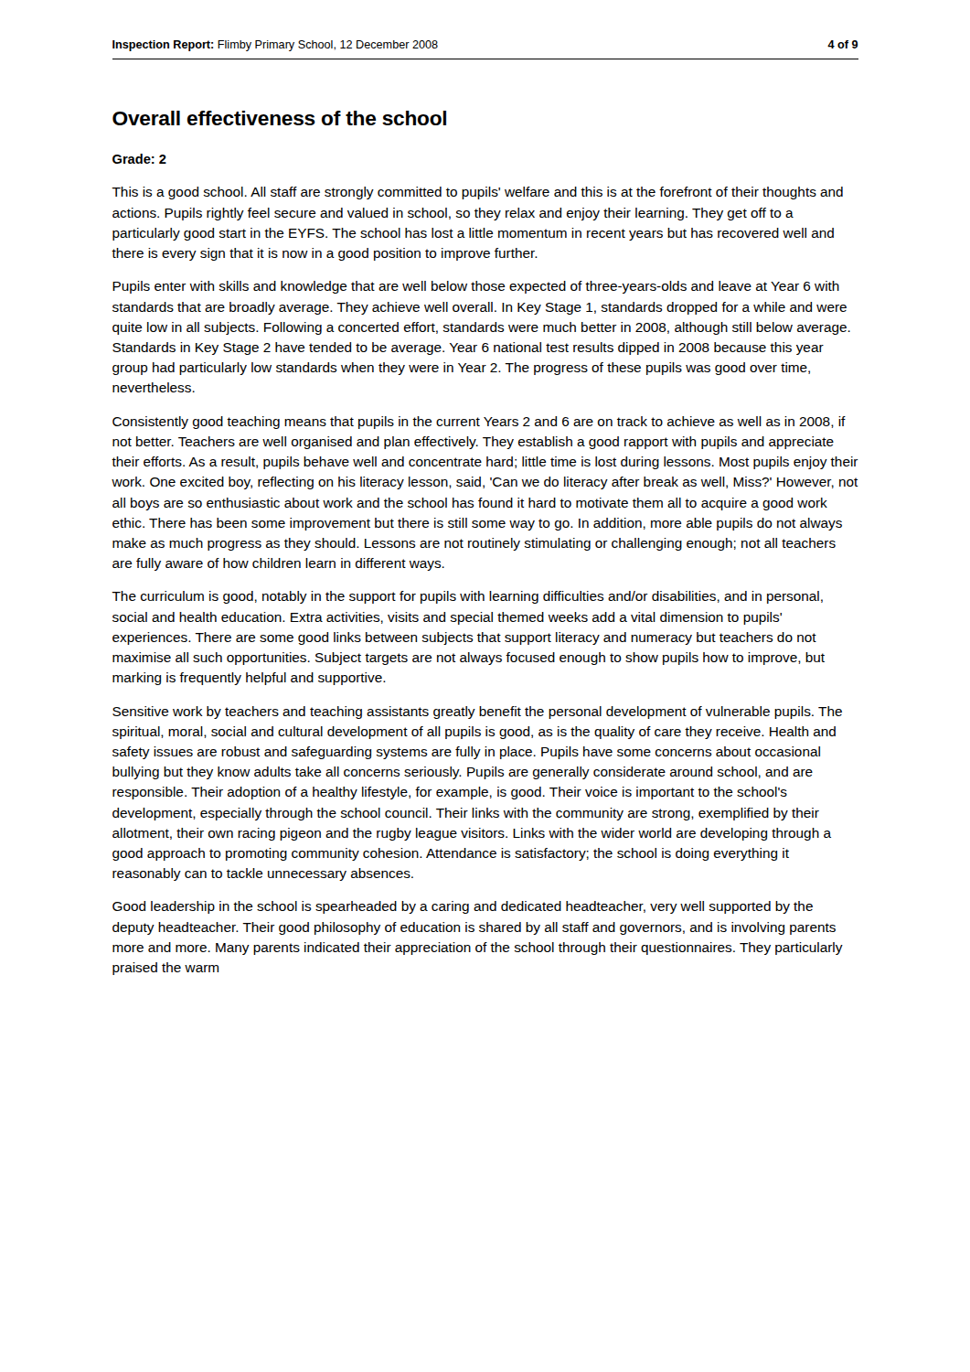Inspection Report: Flimby Primary School, 12 December 2008 4 of 9
Overall effectiveness of the school
Grade: 2
This is a good school. All staff are strongly committed to pupils' welfare and this is at the forefront of their thoughts and actions. Pupils rightly feel secure and valued in school, so they relax and enjoy their learning. They get off to a particularly good start in the EYFS. The school has lost a little momentum in recent years but has recovered well and there is every sign that it is now in a good position to improve further.
Pupils enter with skills and knowledge that are well below those expected of three-years-olds and leave at Year 6 with standards that are broadly average. They achieve well overall. In Key Stage 1, standards dropped for a while and were quite low in all subjects. Following a concerted effort, standards were much better in 2008, although still below average. Standards in Key Stage 2 have tended to be average. Year 6 national test results dipped in 2008 because this year group had particularly low standards when they were in Year 2. The progress of these pupils was good over time, nevertheless.
Consistently good teaching means that pupils in the current Years 2 and 6 are on track to achieve as well as in 2008, if not better. Teachers are well organised and plan effectively. They establish a good rapport with pupils and appreciate their efforts. As a result, pupils behave well and concentrate hard; little time is lost during lessons. Most pupils enjoy their work. One excited boy, reflecting on his literacy lesson, said, 'Can we do literacy after break as well, Miss?' However, not all boys are so enthusiastic about work and the school has found it hard to motivate them all to acquire a good work ethic. There has been some improvement but there is still some way to go. In addition, more able pupils do not always make as much progress as they should. Lessons are not routinely stimulating or challenging enough; not all teachers are fully aware of how children learn in different ways.
The curriculum is good, notably in the support for pupils with learning difficulties and/or disabilities, and in personal, social and health education. Extra activities, visits and special themed weeks add a vital dimension to pupils' experiences. There are some good links between subjects that support literacy and numeracy but teachers do not maximise all such opportunities. Subject targets are not always focused enough to show pupils how to improve, but marking is frequently helpful and supportive.
Sensitive work by teachers and teaching assistants greatly benefit the personal development of vulnerable pupils. The spiritual, moral, social and cultural development of all pupils is good, as is the quality of care they receive. Health and safety issues are robust and safeguarding systems are fully in place. Pupils have some concerns about occasional bullying but they know adults take all concerns seriously. Pupils are generally considerate around school, and are responsible. Their adoption of a healthy lifestyle, for example, is good. Their voice is important to the school's development, especially through the school council. Their links with the community are strong, exemplified by their allotment, their own racing pigeon and the rugby league visitors. Links with the wider world are developing through a good approach to promoting community cohesion. Attendance is satisfactory; the school is doing everything it reasonably can to tackle unnecessary absences.
Good leadership in the school is spearheaded by a caring and dedicated headteacher, very well supported by the deputy headteacher. Their good philosophy of education is shared by all staff and governors, and is involving parents more and more. Many parents indicated their appreciation of the school through their questionnaires. They particularly praised the warm